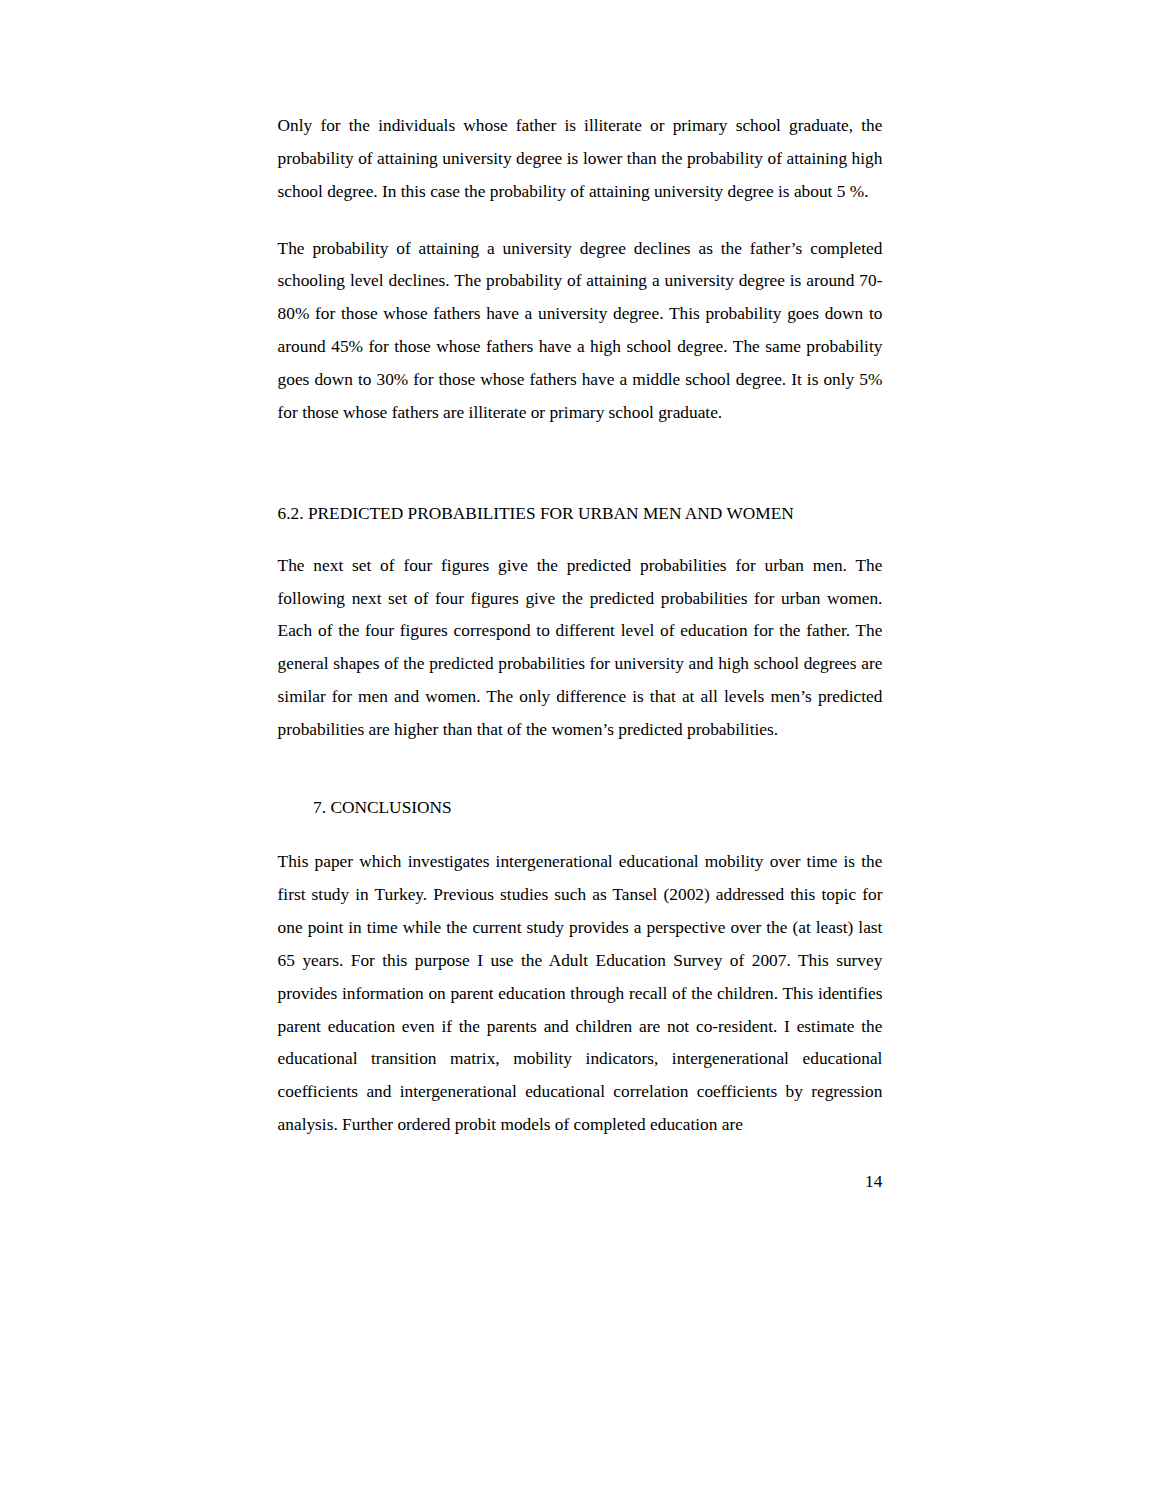Only for the individuals whose father is illiterate or primary school graduate, the probability of attaining university degree is lower than the probability of attaining high school degree. In this case the probability of attaining university degree is about 5 %.
The probability of attaining a university degree declines as the father’s completed schooling level declines. The probability of attaining a university degree is around 70-80% for those whose fathers have a university degree. This probability goes down to around 45% for those whose fathers have a high school degree. The same probability goes down to 30% for those whose fathers have a middle school degree. It is only 5% for those whose fathers are illiterate or primary school graduate.
6.2. PREDICTED PROBABILITIES FOR URBAN MEN AND WOMEN
The next set of four figures give the predicted probabilities for urban men. The following next set of four figures give the predicted probabilities for urban women. Each of the four figures correspond to different level of education for the father. The general shapes of the predicted probabilities for university and high school degrees are similar for men and women. The only difference is that at all levels men’s predicted probabilities are higher than that of the women’s predicted probabilities.
CONCLUSIONS
This paper which investigates intergenerational educational mobility over time is the first study in Turkey. Previous studies such as Tansel (2002) addressed this topic for one point in time while the current study provides a perspective over the (at least) last 65 years. For this purpose I use the Adult Education Survey of 2007. This survey provides information on parent education through recall of the children. This identifies parent education even if the parents and children are not co-resident. I estimate the educational transition matrix, mobility indicators, intergenerational educational coefficients and intergenerational educational correlation coefficients by regression analysis. Further ordered probit models of completed education are
14